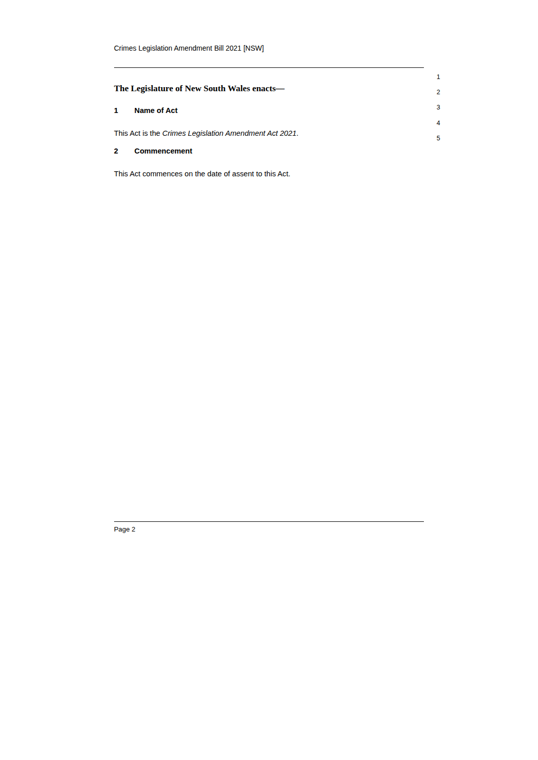Crimes Legislation Amendment Bill 2021 [NSW]
1
2
3
4
5
The Legislature of New South Wales enacts—
1
Name of Act
This Act is the Crimes Legislation Amendment Act 2021.
2
Commencement
This Act commences on the date of assent to this Act.
Page 2